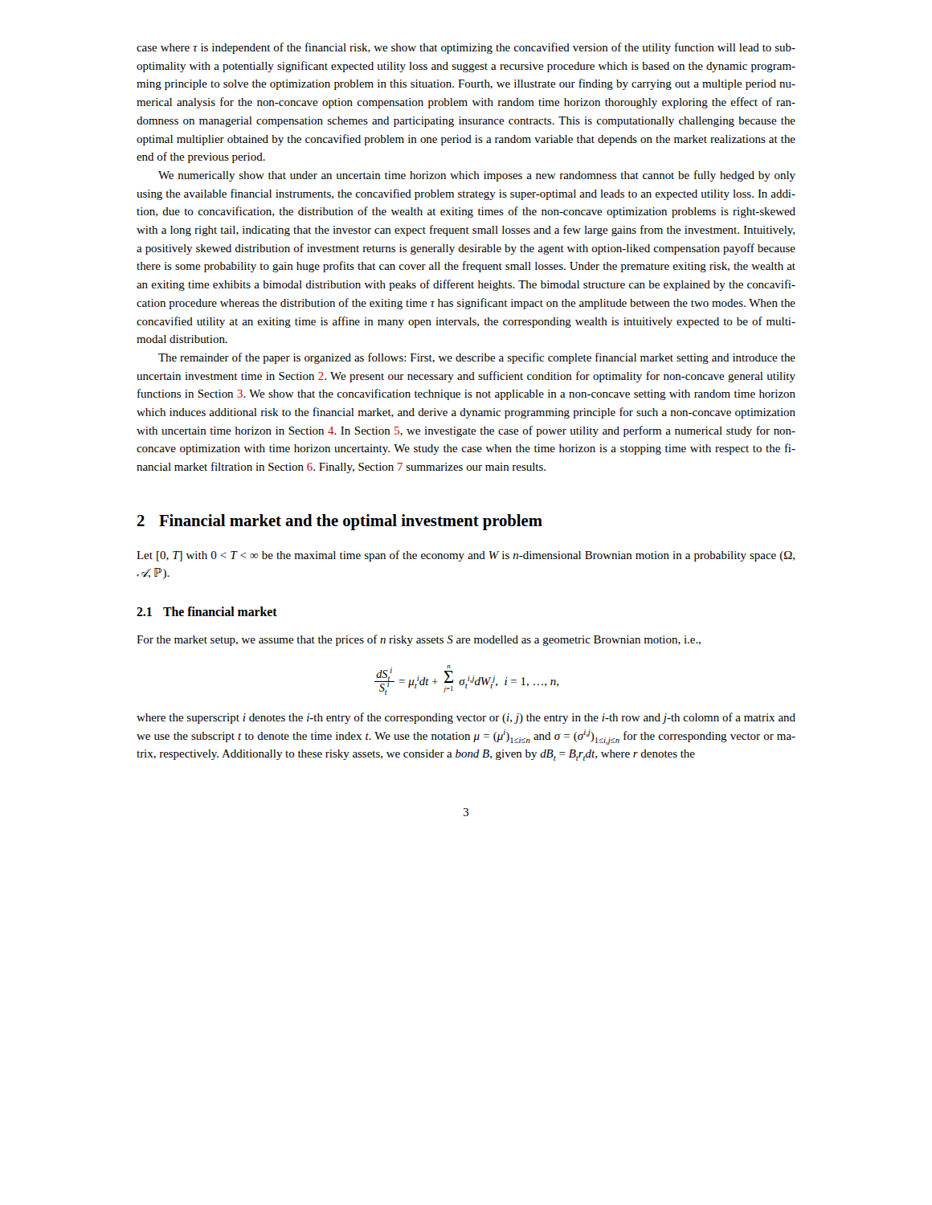case where τ is independent of the financial risk, we show that optimizing the concavified version of the utility function will lead to sub-optimality with a potentially significant expected utility loss and suggest a recursive procedure which is based on the dynamic programming principle to solve the optimization problem in this situation. Fourth, we illustrate our finding by carrying out a multiple period numerical analysis for the non-concave option compensation problem with random time horizon thoroughly exploring the effect of randomness on managerial compensation schemes and participating insurance contracts. This is computationally challenging because the optimal multiplier obtained by the concavified problem in one period is a random variable that depends on the market realizations at the end of the previous period.
We numerically show that under an uncertain time horizon which imposes a new randomness that cannot be fully hedged by only using the available financial instruments, the concavified problem strategy is super-optimal and leads to an expected utility loss. In addition, due to concavification, the distribution of the wealth at exiting times of the non-concave optimization problems is right-skewed with a long right tail, indicating that the investor can expect frequent small losses and a few large gains from the investment. Intuitively, a positively skewed distribution of investment returns is generally desirable by the agent with option-liked compensation payoff because there is some probability to gain huge profits that can cover all the frequent small losses. Under the premature exiting risk, the wealth at an exiting time exhibits a bimodal distribution with peaks of different heights. The bimodal structure can be explained by the concavification procedure whereas the distribution of the exiting time τ has significant impact on the amplitude between the two modes. When the concavified utility at an exiting time is affine in many open intervals, the corresponding wealth is intuitively expected to be of multimodal distribution.
The remainder of the paper is organized as follows: First, we describe a specific complete financial market setting and introduce the uncertain investment time in Section 2. We present our necessary and sufficient condition for optimality for non-concave general utility functions in Section 3. We show that the concavification technique is not applicable in a non-concave setting with random time horizon which induces additional risk to the financial market, and derive a dynamic programming principle for such a non-concave optimization with uncertain time horizon in Section 4. In Section 5, we investigate the case of power utility and perform a numerical study for non-concave optimization with time horizon uncertainty. We study the case when the time horizon is a stopping time with respect to the financial market filtration in Section 6. Finally, Section 7 summarizes our main results.
2 Financial market and the optimal investment problem
Let [0, T] with 0 < T < ∞ be the maximal time span of the economy and W is n-dimensional Brownian motion in a probability space (Ω, 𝒜, ℙ).
2.1 The financial market
For the market setup, we assume that the prices of n risky assets S are modelled as a geometric Brownian motion, i.e.,
dSti Sti = μtidt + nΣj=1 σti,jdWtj, i = 1, …, n,
where the superscript i denotes the i-th entry of the corresponding vector or (i, j) the entry in the i-th row and j-th colomn of a matrix and we use the subscript t to denote the time index t. We use the notation μ = (μi)1≤i≤n and σ = (σi,j)1≤i,j≤n for the corresponding vector or matrix, respectively. Additionally to these risky assets, we consider a bond B, given by dBt = Btrtdt, where r denotes the
3